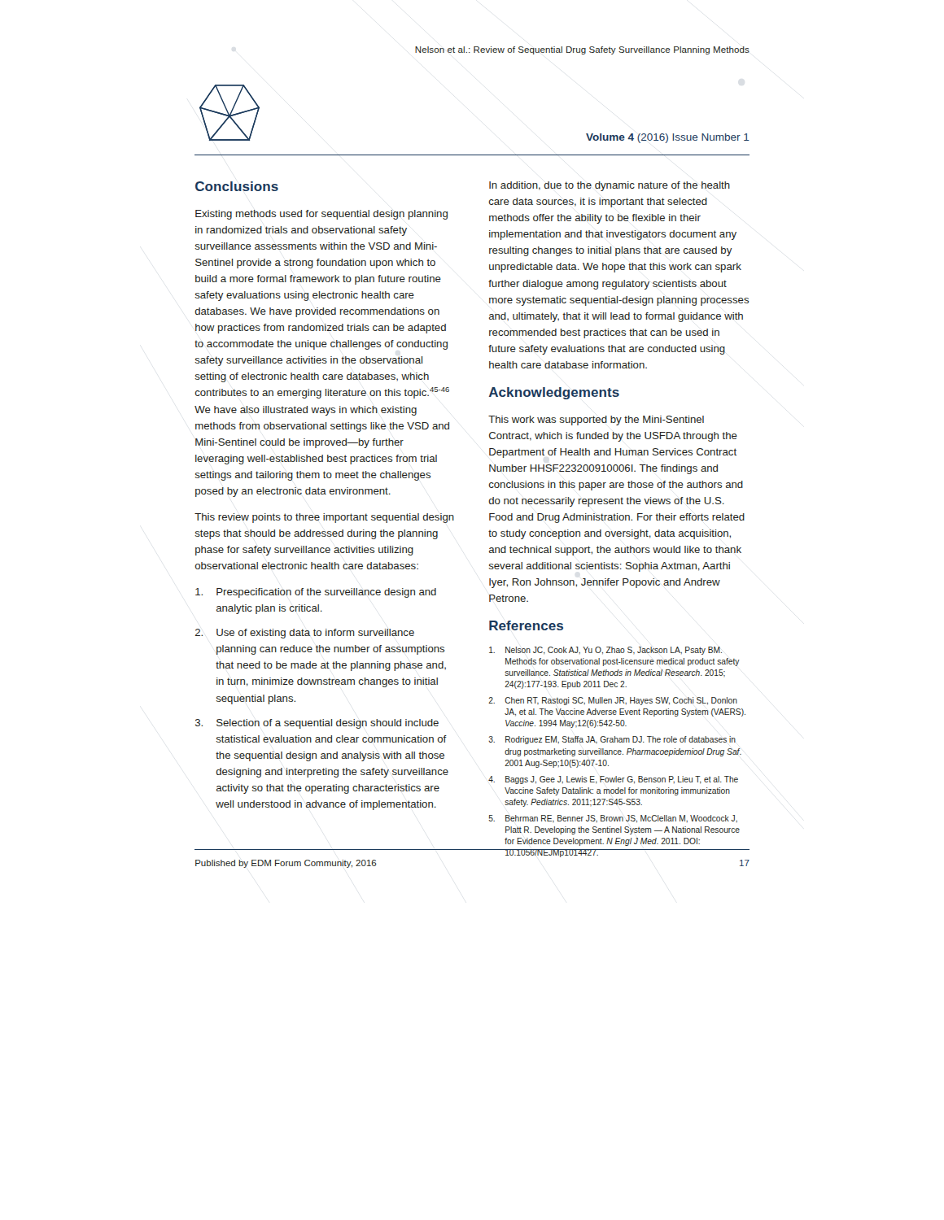Nelson et al.: Review of Sequential Drug Safety Surveillance Planning Methods
Volume 4 (2016) Issue Number 1
Conclusions
Existing methods used for sequential design planning in randomized trials and observational safety surveillance assessments within the VSD and Mini-Sentinel provide a strong foundation upon which to build a more formal framework to plan future routine safety evaluations using electronic health care databases. We have provided recommendations on how practices from randomized trials can be adapted to accommodate the unique challenges of conducting safety surveillance activities in the observational setting of electronic health care databases, which contributes to an emerging literature on this topic.45-46 We have also illustrated ways in which existing methods from observational settings like the VSD and Mini-Sentinel could be improved—by further leveraging well-established best practices from trial settings and tailoring them to meet the challenges posed by an electronic data environment.
This review points to three important sequential design steps that should be addressed during the planning phase for safety surveillance activities utilizing observational electronic health care databases:
Prespecification of the surveillance design and analytic plan is critical.
Use of existing data to inform surveillance planning can reduce the number of assumptions that need to be made at the planning phase and, in turn, minimize downstream changes to initial sequential plans.
Selection of a sequential design should include statistical evaluation and clear communication of the sequential design and analysis with all those designing and interpreting the safety surveillance activity so that the operating characteristics are well understood in advance of implementation.
In addition, due to the dynamic nature of the health care data sources, it is important that selected methods offer the ability to be flexible in their implementation and that investigators document any resulting changes to initial plans that are caused by unpredictable data. We hope that this work can spark further dialogue among regulatory scientists about more systematic sequential-design planning processes and, ultimately, that it will lead to formal guidance with recommended best practices that can be used in future safety evaluations that are conducted using health care database information.
Acknowledgements
This work was supported by the Mini-Sentinel Contract, which is funded by the USFDA through the Department of Health and Human Services Contract Number HHSF223200910006I. The findings and conclusions in this paper are those of the authors and do not necessarily represent the views of the U.S. Food and Drug Administration. For their efforts related to study conception and oversight, data acquisition, and technical support, the authors would like to thank several additional scientists: Sophia Axtman, Aarthi Iyer, Ron Johnson, Jennifer Popovic and Andrew Petrone.
References
Nelson JC, Cook AJ, Yu O, Zhao S, Jackson LA, Psaty BM. Methods for observational post-licensure medical product safety surveillance. Statistical Methods in Medical Research. 2015; 24(2):177-193. Epub 2011 Dec 2.
Chen RT, Rastogi SC, Mullen JR, Hayes SW, Cochi SL, Donlon JA, et al. The Vaccine Adverse Event Reporting System (VAERS). Vaccine. 1994 May;12(6):542-50.
Rodriguez EM, Staffa JA, Graham DJ. The role of databases in drug postmarketing surveillance. Pharmacoepidemiool Drug Saf. 2001 Aug-Sep;10(5):407-10.
Baggs J, Gee J, Lewis E, Fowler G, Benson P, Lieu T, et al. The Vaccine Safety Datalink: a model for monitoring immunization safety. Pediatrics. 2011;127:S45-S53.
Behrman RE, Benner JS, Brown JS, McClellan M, Woodcock J, Platt R. Developing the Sentinel System — A National Resource for Evidence Development. N Engl J Med. 2011. DOI: 10.1056/NEJMp1014427.
Published by EDM Forum Community, 2016
17